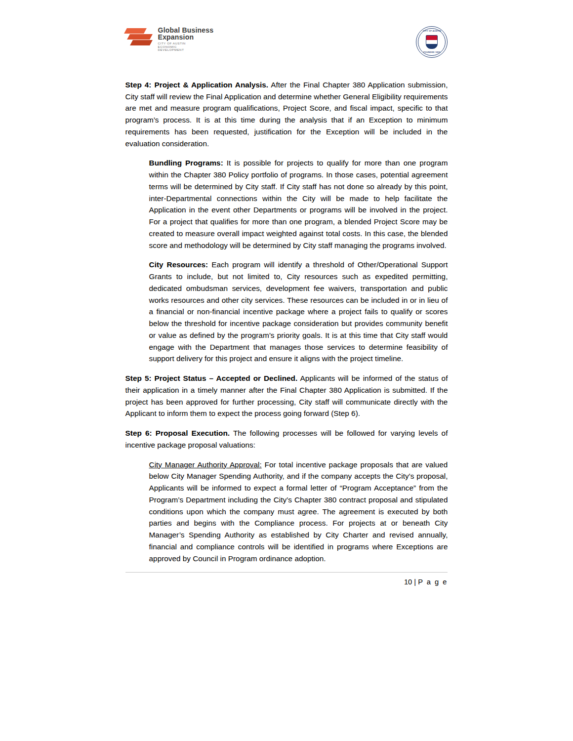Global Business
Expansion
City of Austin
Economic
Development
CITY OF AUSTIN
FOUNDED 1839
Step 4: Project & Application Analysis. After the Final Chapter 380 Application submission, City staff will review the Final Application and determine whether General Eligibility requirements are met and measure program qualifications, Project Score, and fiscal impact, specific to that program’s process. It is at this time during the analysis that if an Exception to minimum requirements has been requested, justification for the Exception will be included in the evaluation consideration.
Bundling Programs: It is possible for projects to qualify for more than one program within the Chapter 380 Policy portfolio of programs. In those cases, potential agreement terms will be determined by City staff. If City staff has not done so already by this point, inter-Departmental connections within the City will be made to help facilitate the Application in the event other Departments or programs will be involved in the project. For a project that qualifies for more than one program, a blended Project Score may be created to measure overall impact weighted against total costs. In this case, the blended score and methodology will be determined by City staff managing the programs involved.
City Resources: Each program will identify a threshold of Other/Operational Support Grants to include, but not limited to, City resources such as expedited permitting, dedicated ombudsman services, development fee waivers, transportation and public works resources and other city services. These resources can be included in or in lieu of a financial or non-financial incentive package where a project fails to qualify or scores below the threshold for incentive package consideration but provides community benefit or value as defined by the program’s priority goals. It is at this time that City staff would engage with the Department that manages those services to determine feasibility of support delivery for this project and ensure it aligns with the project timeline.
Step 5: Project Status – Accepted or Declined. Applicants will be informed of the status of their application in a timely manner after the Final Chapter 380 Application is submitted. If the project has been approved for further processing, City staff will communicate directly with the Applicant to inform them to expect the process going forward (Step 6).
Step 6: Proposal Execution. The following processes will be followed for varying levels of incentive package proposal valuations:
City Manager Authority Approval: For total incentive package proposals that are valued below City Manager Spending Authority, and if the company accepts the City’s proposal, Applicants will be informed to expect a formal letter of “Program Acceptance” from the Program’s Department including the City’s Chapter 380 contract proposal and stipulated conditions upon which the company must agree. The agreement is executed by both parties and begins with the Compliance process. For projects at or beneath City Manager’s Spending Authority as established by City Charter and revised annually, financial and compliance controls will be identified in programs where Exceptions are approved by Council in Program ordinance adoption.
10 | P a g e